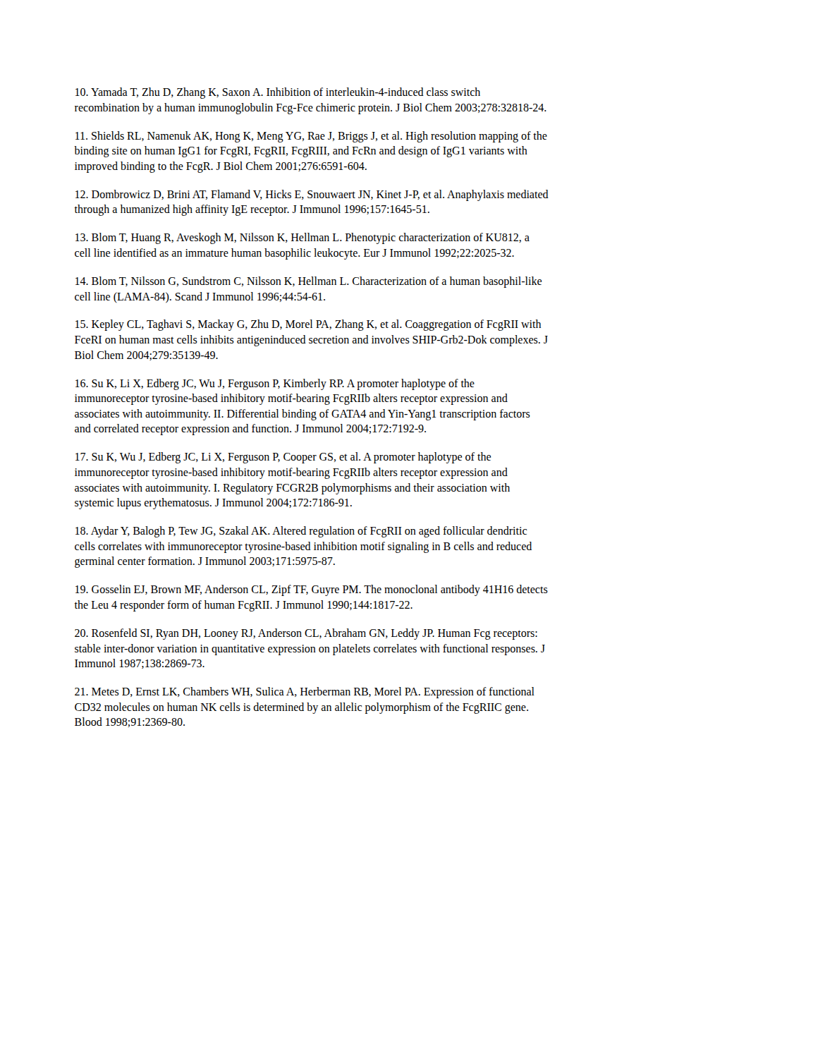10. Yamada T, Zhu D, Zhang K, Saxon A. Inhibition of interleukin-4-induced class switch recombination by a human immunoglobulin Fcg-Fce chimeric protein. J Biol Chem 2003;278:32818-24.
11. Shields RL, Namenuk AK, Hong K, Meng YG, Rae J, Briggs J, et al. High resolution mapping of the binding site on human IgG1 for FcgRI, FcgRII, FcgRIII, and FcRn and design of IgG1 variants with improved binding to the FcgR. J Biol Chem 2001;276:6591-604.
12. Dombrowicz D, Brini AT, Flamand V, Hicks E, Snouwaert JN, Kinet J-P, et al. Anaphylaxis mediated through a humanized high affinity IgE receptor. J Immunol 1996;157:1645-51.
13. Blom T, Huang R, Aveskogh M, Nilsson K, Hellman L. Phenotypic characterization of KU812, a cell line identified as an immature human basophilic leukocyte. Eur J Immunol 1992;22:2025-32.
14. Blom T, Nilsson G, Sundstrom C, Nilsson K, Hellman L. Characterization of a human basophil-like cell line (LAMA-84). Scand J Immunol 1996;44:54-61.
15. Kepley CL, Taghavi S, Mackay G, Zhu D, Morel PA, Zhang K, et al. Coaggregation of FcgRII with FceRI on human mast cells inhibits antigeninduced secretion and involves SHIP-Grb2-Dok complexes. J Biol Chem 2004;279:35139-49.
16. Su K, Li X, Edberg JC, Wu J, Ferguson P, Kimberly RP. A promoter haplotype of the immunoreceptor tyrosine-based inhibitory motif-bearing FcgRIIb alters receptor expression and associates with autoimmunity. II. Differential binding of GATA4 and Yin-Yang1 transcription factors and correlated receptor expression and function. J Immunol 2004;172:7192-9.
17. Su K, Wu J, Edberg JC, Li X, Ferguson P, Cooper GS, et al. A promoter haplotype of the immunoreceptor tyrosine-based inhibitory motif-bearing FcgRIIb alters receptor expression and associates with autoimmunity. I. Regulatory FCGR2B polymorphisms and their association with systemic lupus erythematosus. J Immunol 2004;172:7186-91.
18. Aydar Y, Balogh P, Tew JG, Szakal AK. Altered regulation of FcgRII on aged follicular dendritic cells correlates with immunoreceptor tyrosine-based inhibition motif signaling in B cells and reduced germinal center formation. J Immunol 2003;171:5975-87.
19. Gosselin EJ, Brown MF, Anderson CL, Zipf TF, Guyre PM. The monoclonal antibody 41H16 detects the Leu 4 responder form of human FcgRII. J Immunol 1990;144:1817-22.
20. Rosenfeld SI, Ryan DH, Looney RJ, Anderson CL, Abraham GN, Leddy JP. Human Fcg receptors: stable inter-donor variation in quantitative expression on platelets correlates with functional responses. J Immunol 1987;138:2869-73.
21. Metes D, Ernst LK, Chambers WH, Sulica A, Herberman RB, Morel PA. Expression of functional CD32 molecules on human NK cells is determined by an allelic polymorphism of the FcgRIIC gene. Blood 1998;91:2369-80.